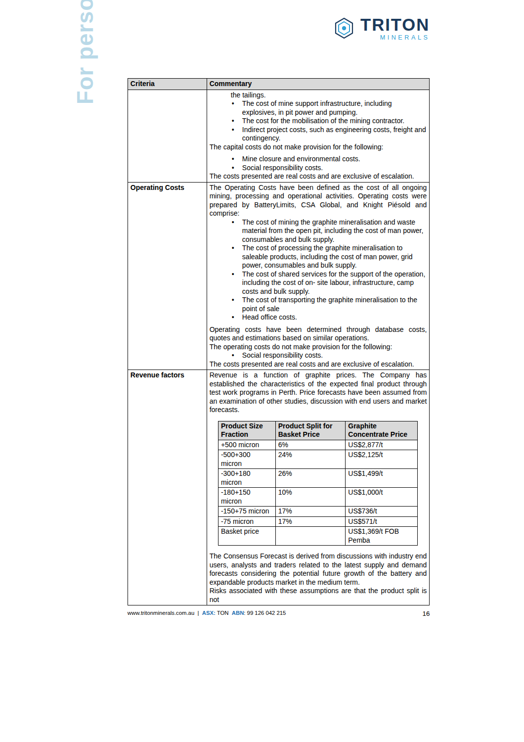For personal use only
TRITON
MINERALS
| Criteria | Commentary |
| --- | --- |
| | the tailings. The cost of mine support infrastructure, including explosives, in pit power and pumping. The cost for the mobilisation of the mining contractor. Indirect project costs, such as engineering costs, freight and contingency. The capital costs do not make provision for the following: Mine closure and environmental costs. Social responsibility costs. The costs presented are real costs and are exclusive of escalation. |
| Operating Costs | The Operating Costs have been defined as the cost of all ongoing mining, processing and operational activities. Operating costs were prepared by BatteryLimits, CSA Global, and Knight Piésold and comprise: The cost of mining the graphite mineralisation and waste material from the open pit, including the cost of man power, consumables and bulk supply. The cost of processing the graphite mineralisation to saleable products, including the cost of man power, grid power, consumables and bulk supply. The cost of shared services for the support of the operation, including the cost of on- site labour, infrastructure, camp costs and bulk supply. The cost of transporting the graphite mineralisation to the point of sale Head office costs. Operating costs have been determined through database costs, quotes and estimations based on similar operations. The operating costs do not make provision for the following: Social responsibility costs. The costs presented are real costs and are exclusive of escalation. |
| Revenue factors | Revenue is a function of graphite prices. The Company has established the characteristics of the expected final product through test work programs in Perth. Price forecasts have been assumed from an examination of other studies, discussion with end users and market forecasts. / Product Size Fraction / Product Split for Basket Price / Graphite Concentrate Price / / --- / --- / --- / / +500 micron / 6% / US$2,877/t / / -500+300 micron / 24% / US$2,125/t / / -300+180 micron / 26% / US$1,499/t / / -180+150 micron / 10% / US$1,000/t / / -150+75 micron / 17% / US$736/t / / -75 micron / 17% / US$571/t / / Basket price / / US$1,369/t FOB Pemba / The Consensus Forecast is derived from discussions with industry end users, analysts and traders related to the latest supply and demand forecasts considering the potential future growth of the battery and expandable products market in the medium term. Risks associated with these assumptions are that the product split is not |
www.tritonminerals.com.au | ASX: TON ABN: 99 126 042 215
16